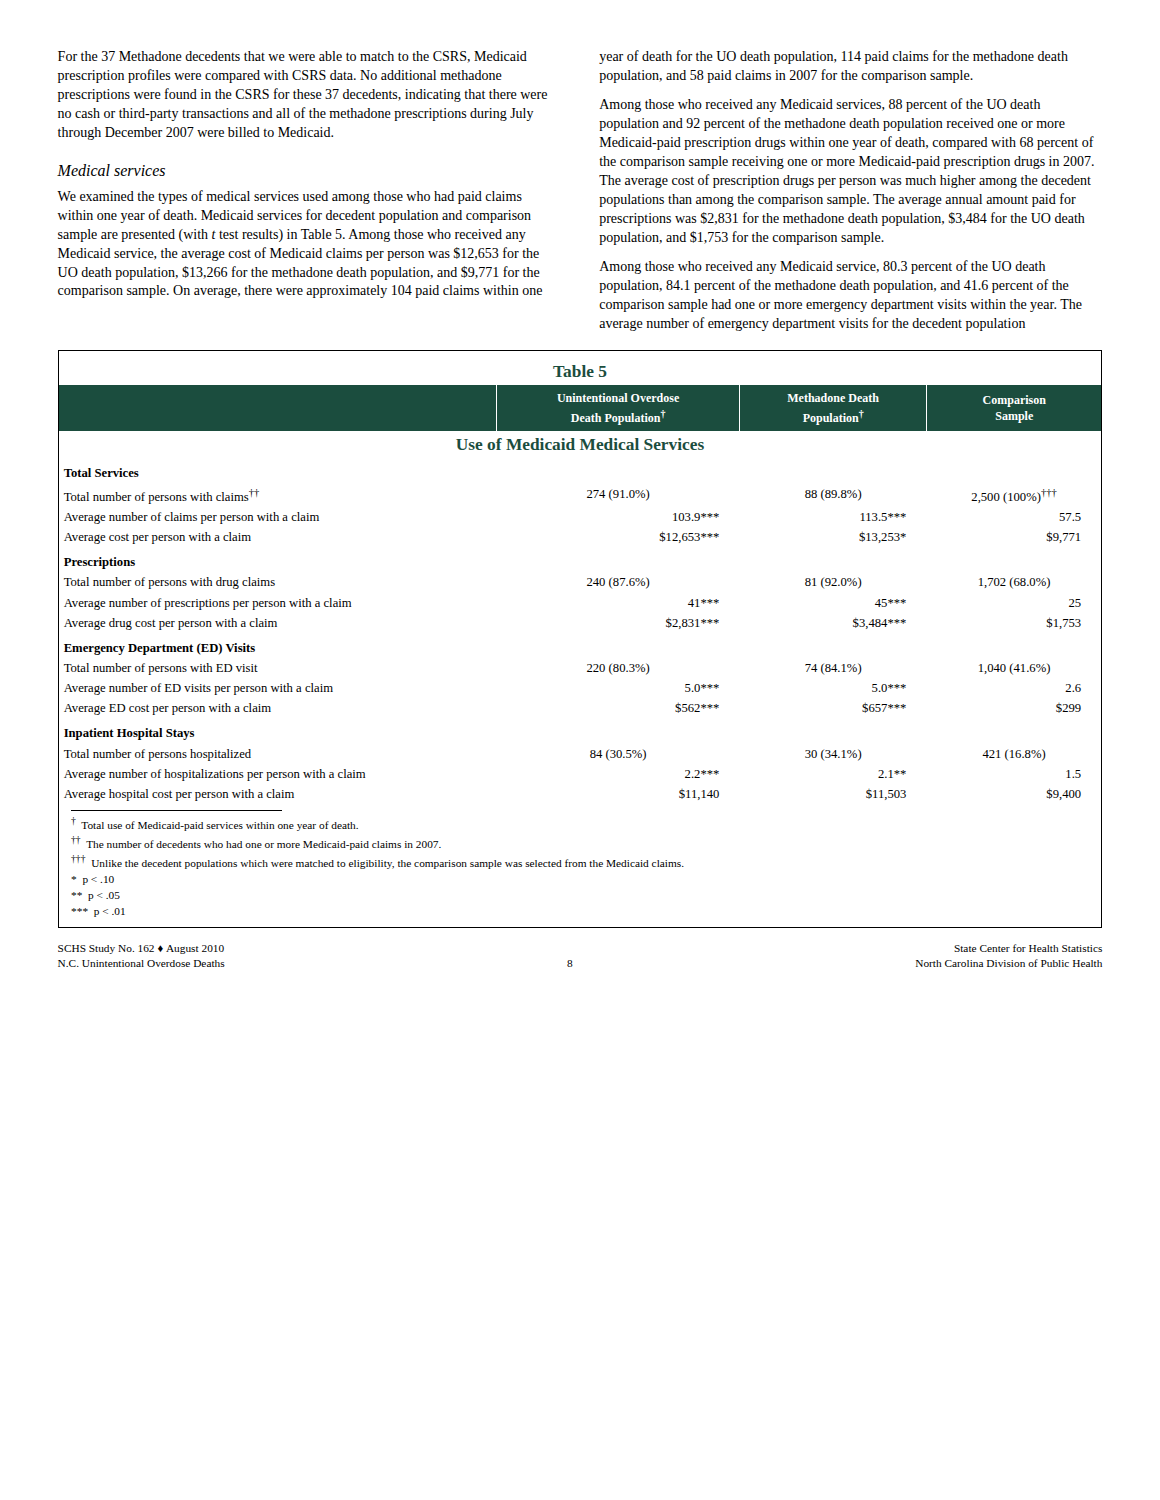For the 37 Methadone decedents that we were able to match to the CSRS, Medicaid prescription profiles were compared with CSRS data. No additional methadone prescriptions were found in the CSRS for these 37 decedents, indicating that there were no cash or third-party transactions and all of the methadone prescriptions during July through December 2007 were billed to Medicaid.
Medical services
We examined the types of medical services used among those who had paid claims within one year of death. Medicaid services for decedent population and comparison sample are presented (with t test results) in Table 5. Among those who received any Medicaid service, the average cost of Medicaid claims per person was $12,653 for the UO death population, $13,266 for the methadone death population, and $9,771 for the comparison sample. On average, there were approximately 104 paid claims within one year of death for the UO death population, 114 paid claims for the methadone death population, and 58 paid claims in 2007 for the comparison sample.
Among those who received any Medicaid services, 88 percent of the UO death population and 92 percent of the methadone death population received one or more Medicaid-paid prescription drugs within one year of death, compared with 68 percent of the comparison sample receiving one or more Medicaid-paid prescription drugs in 2007. The average cost of prescription drugs per person was much higher among the decedent populations than among the comparison sample. The average annual amount paid for prescriptions was $2,831 for the methadone death population, $3,484 for the UO death population, and $1,753 for the comparison sample.
Among those who received any Medicaid service, 80.3 percent of the UO death population, 84.1 percent of the methadone death population, and 41.6 percent of the comparison sample had one or more emergency department visits within the year. The average number of emergency department visits for the decedent population
Table 5
| Use of Medicaid Medical Services |
| | Unintentional Overdose Death Population † | Methadone Death Population † | Comparison Sample |
| Total Services |
| Total number of persons with claims †† | 274 (91.0%) | 88 (89.8%) | 2,500 (100%) ††† |
| Average number of claims per person with a claim | 103.9*** | 113.5*** | 57.5 |
| Average cost per person with a claim | $12,653*** | $13,253* | $9,771 |
| Prescriptions |
| Total number of persons with drug claims | 240 (87.6%) | 81 (92.0%) | 1,702 (68.0%) |
| Average number of prescriptions per person with a claim | 41*** | 45*** | 25 |
| Average drug cost per person with a claim | $2,831*** | $3,484*** | $1,753 |
| Emergency Department (ED) Visits |
| Total number of persons with ED visit | 220 (80.3%) | 74 (84.1%) | 1,040 (41.6%) |
| Average number of ED visits per person with a claim | 5.0*** | 5.0*** | 2.6 |
| Average ED cost per person with a claim | $562*** | $657*** | $299 |
| Inpatient Hospital Stays |
| Total number of persons hospitalized | 84 (30.5%) | 30 (34.1%) | 421 (16.8%) |
| Average number of hospitalizations per person with a claim | 2.2*** | 2.1** | 1.5 |
| Average hospital cost per person with a claim | $11,140 | $11,503 | $9,400 |
† Total use of Medicaid-paid services within one year of death.
†† The number of decedents who had one or more Medicaid-paid claims in 2007.
††† Unlike the decedent populations which were matched to eligibility, the comparison sample was selected from the Medicaid claims.
* p < .10
** p < .05
*** p < .01
SCHS Study No. 162 ♦ August 2010
N.C. Unintentional Overdose Deaths
8
State Center for Health Statistics
North Carolina Division of Public Health